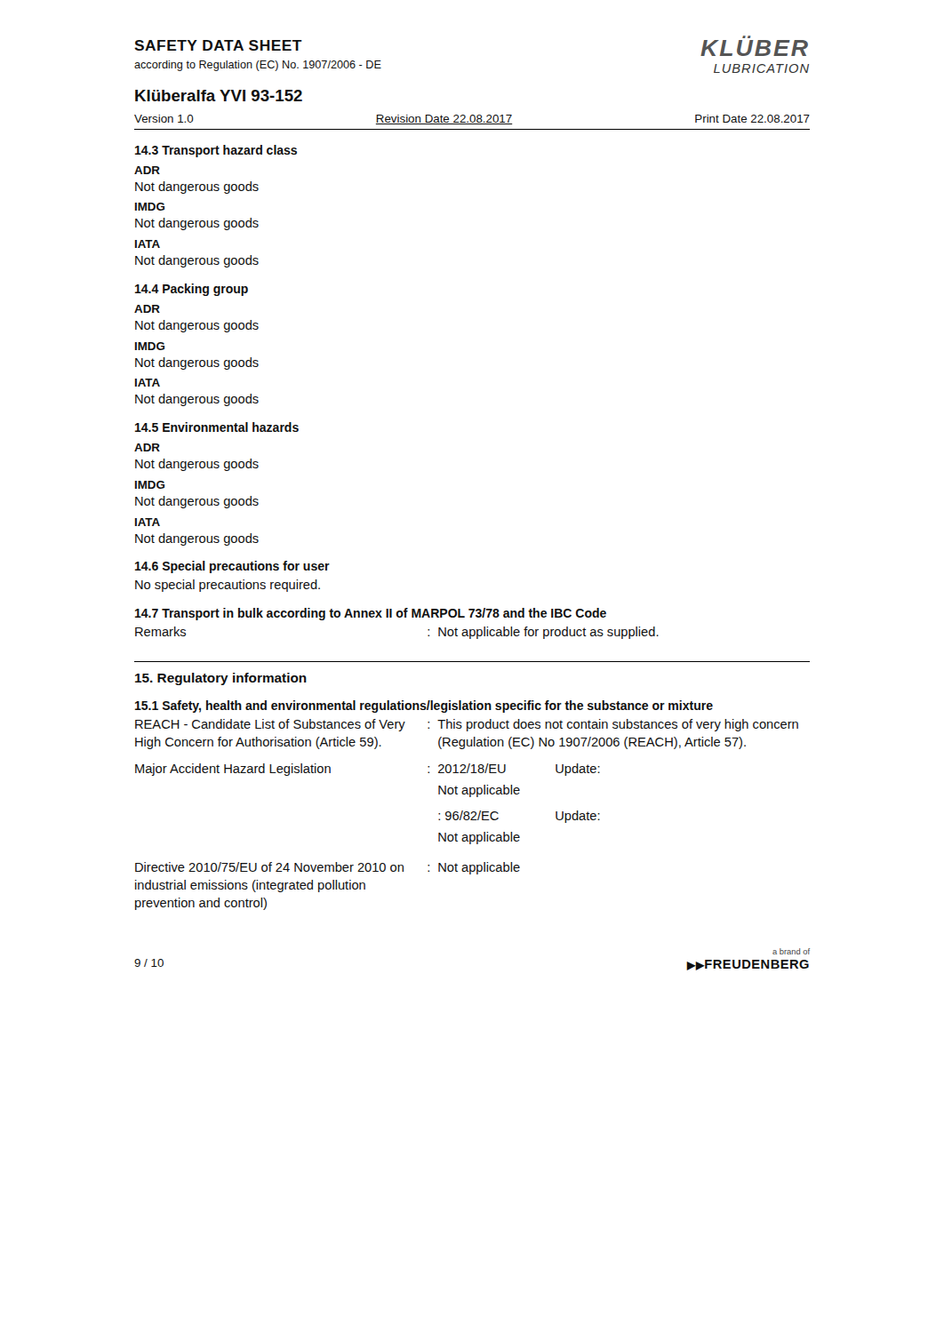SAFETY DATA SHEET
according to Regulation (EC) No. 1907/2006 - DE
KLÜBER
LUBRICATION
Klüberalfa YVI 93-152
Version 1.0 Revision Date 22.08.2017 Print Date 22.08.2017
14.3 Transport hazard class
ADR
Not dangerous goods
IMDG
Not dangerous goods
IATA
Not dangerous goods
14.4 Packing group
ADR
Not dangerous goods
IMDG
Not dangerous goods
IATA
Not dangerous goods
14.5 Environmental hazards
ADR
Not dangerous goods
IMDG
Not dangerous goods
IATA
Not dangerous goods
14.6 Special precautions for user
No special precautions required.
14.7 Transport in bulk according to Annex II of MARPOL 73/78 and the IBC Code
Remarks
:
Not applicable for product as supplied.
15. Regulatory information
15.1 Safety, health and environmental regulations/legislation specific for the substance or mixture
REACH - Candidate List of Substances of Very High Concern for Authorisation (Article 59).
:
This product does not contain substances of very high concern (Regulation (EC) No 1907/2006 (REACH), Article 57).
Major Accident Hazard Legislation
:
2012/18/EU
Update:
Not applicable
: 96/82/EC
Update:
Not applicable
Directive 2010/75/EU of 24 November 2010 on industrial emissions (integrated pollution prevention and control)
:
Not applicable
9 / 10
a brand of
FREUDENBERG